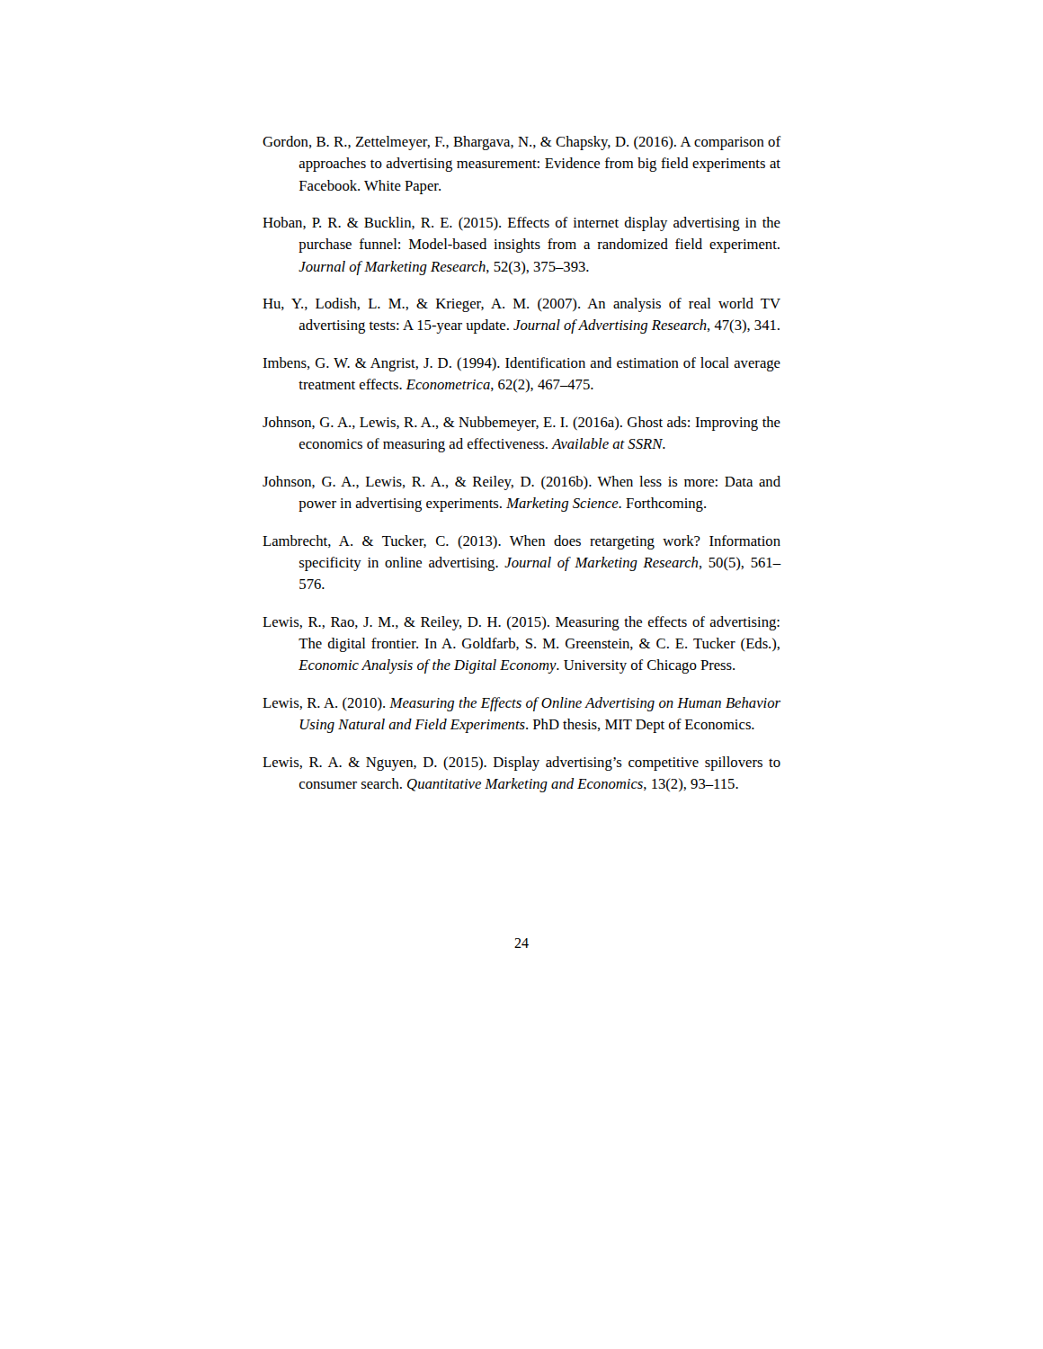Gordon, B. R., Zettelmeyer, F., Bhargava, N., & Chapsky, D. (2016). A comparison of approaches to advertising measurement: Evidence from big field experiments at Facebook. White Paper.
Hoban, P. R. & Bucklin, R. E. (2015). Effects of internet display advertising in the purchase funnel: Model-based insights from a randomized field experiment. Journal of Marketing Research, 52(3), 375–393.
Hu, Y., Lodish, L. M., & Krieger, A. M. (2007). An analysis of real world TV advertising tests: A 15-year update. Journal of Advertising Research, 47(3), 341.
Imbens, G. W. & Angrist, J. D. (1994). Identification and estimation of local average treatment effects. Econometrica, 62(2), 467–475.
Johnson, G. A., Lewis, R. A., & Nubbemeyer, E. I. (2016a). Ghost ads: Improving the economics of measuring ad effectiveness. Available at SSRN.
Johnson, G. A., Lewis, R. A., & Reiley, D. (2016b). When less is more: Data and power in advertising experiments. Marketing Science. Forthcoming.
Lambrecht, A. & Tucker, C. (2013). When does retargeting work? Information specificity in online advertising. Journal of Marketing Research, 50(5), 561–576.
Lewis, R., Rao, J. M., & Reiley, D. H. (2015). Measuring the effects of advertising: The digital frontier. In A. Goldfarb, S. M. Greenstein, & C. E. Tucker (Eds.), Economic Analysis of the Digital Economy. University of Chicago Press.
Lewis, R. A. (2010). Measuring the Effects of Online Advertising on Human Behavior Using Natural and Field Experiments. PhD thesis, MIT Dept of Economics.
Lewis, R. A. & Nguyen, D. (2015). Display advertising’s competitive spillovers to consumer search. Quantitative Marketing and Economics, 13(2), 93–115.
24